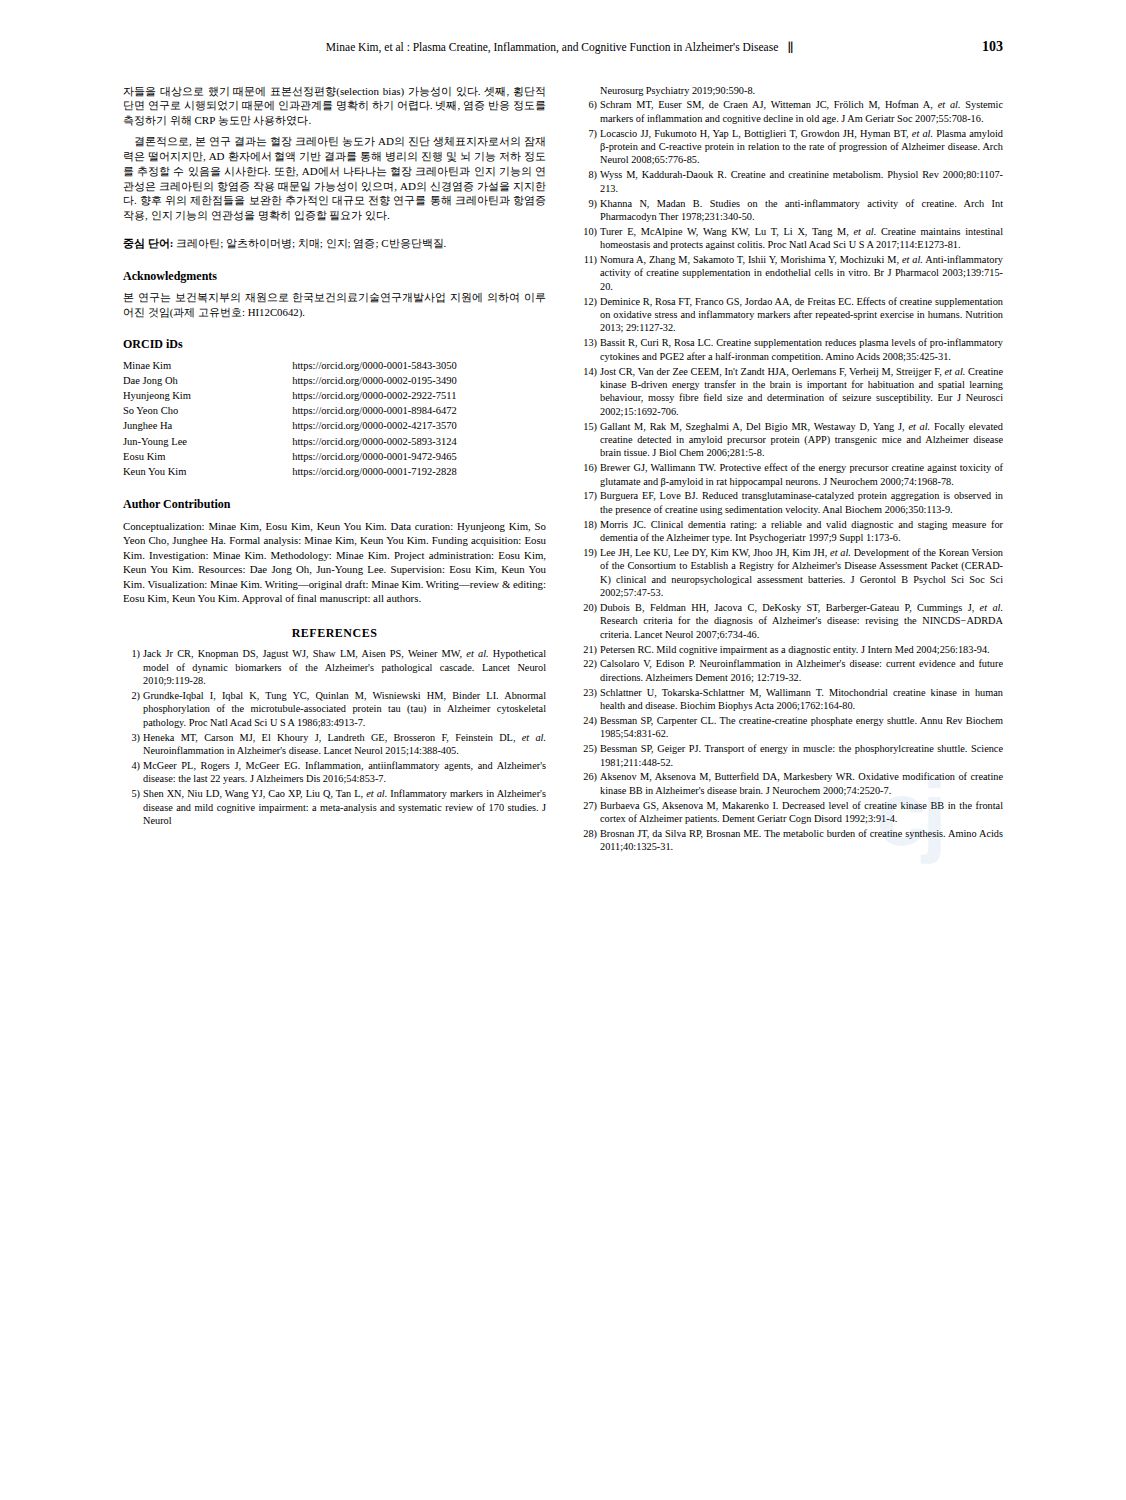Minae Kim, et al : Plasma Creatine, Inflammation, and Cognitive Function in Alzheimer's Disease ∥ 103
자들을 대상으로 했기 때문에 표본선정편향(selection bias) 가능성이 있다. 셋째, 횡단적 단면 연구로 시행되었기 때문에 인과관계를 명확히 하기 어렵다. 넷째, 염증 반응 정도를 측정하기 위해 CRP 농도만 사용하였다.
결론적으로, 본 연구 결과는 혈장 크레아틴 농도가 AD의 진단 생체표지자로서의 잠재력은 떨어지지만, AD 환자에서 혈액 기반 결과를 통해 병리의 진행 및 뇌 기능 저하 정도를 추정할 수 있음을 시사한다. 또한, AD에서 나타나는 혈장 크레아틴과 인지 기능의 연관성은 크레아틴의 항염증 작용 때문일 가능성이 있으며, AD의 신경염증 가설을 지지한다. 향후 위의 제한점들을 보완한 추가적인 대규모 전향 연구를 통해 크레아틴과 항염증 작용, 인지 기능의 연관성을 명확히 입증할 필요가 있다.
중심 단어: 크레아틴; 알츠하이머병; 치매; 인지; 염증; C반응단백질.
Acknowledgments
본 연구는 보건복지부의 재원으로 한국보건의료기술연구개발사업 지원에 의하여 이루어진 것임(과제 고유번호: HI12C0642).
ORCID iDs
| Minae Kim | https://orcid.org/0000-0001-5843-3050 |
| Dae Jong Oh | https://orcid.org/0000-0002-0195-3490 |
| Hyunjeong Kim | https://orcid.org/0000-0002-2922-7511 |
| So Yeon Cho | https://orcid.org/0000-0001-8984-6472 |
| Junghee Ha | https://orcid.org/0000-0002-4217-3570 |
| Jun-Young Lee | https://orcid.org/0000-0002-5893-3124 |
| Eosu Kim | https://orcid.org/0000-0001-9472-9465 |
| Keun You Kim | https://orcid.org/0000-0001-7192-2828 |
Author Contribution
Conceptualization: Minae Kim, Eosu Kim, Keun You Kim. Data curation: Hyunjeong Kim, So Yeon Cho, Junghee Ha. Formal analysis: Minae Kim, Keun You Kim. Funding acquisition: Eosu Kim. Investigation: Minae Kim. Methodology: Minae Kim. Project administration: Eosu Kim, Keun You Kim. Resources: Dae Jong Oh, Jun-Young Lee. Supervision: Eosu Kim, Keun You Kim. Visualization: Minae Kim. Writing—original draft: Minae Kim. Writing—review & editing: Eosu Kim, Keun You Kim. Approval of final manuscript: all authors.
REFERENCES
1 Jack Jr CR, Knopman DS, Jagust WJ, Shaw LM, Aisen PS, Weiner MW, et al. Hypothetical model of dynamic biomarkers of the Alzheimer's pathological cascade. Lancet Neurol 2010;9:119-28.
2 Grundke-Iqbal I, Iqbal K, Tung YC, Quinlan M, Wisniewski HM, Binder LI. Abnormal phosphorylation of the microtubule-associated protein tau (tau) in Alzheimer cytoskeletal pathology. Proc Natl Acad Sci U S A 1986;83:4913-7.
3 Heneka MT, Carson MJ, El Khoury J, Landreth GE, Brosseron F, Feinstein DL, et al. Neuroinflammation in Alzheimer's disease. Lancet Neurol 2015;14:388-405.
4 McGeer PL, Rogers J, McGeer EG. Inflammation, antiinflammatory agents, and Alzheimer's disease: the last 22 years. J Alzheimers Dis 2016;54:853-7.
5 Shen XN, Niu LD, Wang YJ, Cao XP, Liu Q, Tan L, et al. Inflammatory markers in Alzheimer's disease and mild cognitive impairment: a meta-analysis and systematic review of 170 studies. J Neurol
0 Neurosurg Psychiatry 2019;90:590-8.
6 Schram MT, Euser SM, de Craen AJ, Witteman JC, Frölich M, Hofman A, et al. Systemic markers of inflammation and cognitive decline in old age. J Am Geriatr Soc 2007;55:708-16.
7 Locascio JJ, Fukumoto H, Yap L, Bottiglieri T, Growdon JH, Hyman BT, et al. Plasma amyloid β-protein and C-reactive protein in relation to the rate of progression of Alzheimer disease. Arch Neurol 2008;65:776-85.
8 Wyss M, Kaddurah-Daouk R. Creatine and creatinine metabolism. Physiol Rev 2000;80:1107-213.
9 Khanna N, Madan B. Studies on the anti-inflammatory activity of creatine. Arch Int Pharmacodyn Ther 1978;231:340-50.
10 Turer E, McAlpine W, Wang KW, Lu T, Li X, Tang M, et al. Creatine maintains intestinal homeostasis and protects against colitis. Proc Natl Acad Sci U S A 2017;114:E1273-81.
11 Nomura A, Zhang M, Sakamoto T, Ishii Y, Morishima Y, Mochizuki M, et al. Anti-inflammatory activity of creatine supplementation in endothelial cells in vitro. Br J Pharmacol 2003;139:715-20.
12 Deminice R, Rosa FT, Franco GS, Jordao AA, de Freitas EC. Effects of creatine supplementation on oxidative stress and inflammatory markers after repeated-sprint exercise in humans. Nutrition 2013; 29:1127-32.
13 Bassit R, Curi R, Rosa LC. Creatine supplementation reduces plasma levels of pro-inflammatory cytokines and PGE2 after a half-ironman competition. Amino Acids 2008;35:425-31.
14 Jost CR, Van der Zee CEEM, In't Zandt HJA, Oerlemans F, Verheij M, Streijger F, et al. Creatine kinase B-driven energy transfer in the brain is important for habituation and spatial learning behaviour, mossy fibre field size and determination of seizure susceptibility. Eur J Neurosci 2002;15:1692-706.
15 Gallant M, Rak M, Szeghalmi A, Del Bigio MR, Westaway D, Yang J, et al. Focally elevated creatine detected in amyloid precursor protein (APP) transgenic mice and Alzheimer disease brain tissue. J Biol Chem 2006;281:5-8.
16 Brewer GJ, Wallimann TW. Protective effect of the energy precursor creatine against toxicity of glutamate and β-amyloid in rat hippocampal neurons. J Neurochem 2000;74:1968-78.
17 Burguera EF, Love BJ. Reduced transglutaminase-catalyzed protein aggregation is observed in the presence of creatine using sedimentation velocity. Anal Biochem 2006;350:113-9.
18 Morris JC. Clinical dementia rating: a reliable and valid diagnostic and staging measure for dementia of the Alzheimer type. Int Psychogeriatr 1997;9 Suppl 1:173-6.
19 Lee JH, Lee KU, Lee DY, Kim KW, Jhoo JH, Kim JH, et al. Development of the Korean Version of the Consortium to Establish a Registry for Alzheimer's Disease Assessment Packet (CERAD-K) clinical and neuropsychological assessment batteries. J Gerontol B Psychol Sci Soc Sci 2002;57:47-53.
20 Dubois B, Feldman HH, Jacova C, DeKosky ST, Barberger-Gateau P, Cummings J, et al. Research criteria for the diagnosis of Alzheimer's disease: revising the NINCDS−ADRDA criteria. Lancet Neurol 2007;6:734-46.
21 Petersen RC. Mild cognitive impairment as a diagnostic entity. J Intern Med 2004;256:183-94.
22 Calsolaro V, Edison P. Neuroinflammation in Alzheimer's disease: current evidence and future directions. Alzheimers Dement 2016; 12:719-32.
23 Schlattner U, Tokarska-Schlattner M, Wallimann T. Mitochondrial creatine kinase in human health and disease. Biochim Biophys Acta 2006;1762:164-80.
24 Bessman SP, Carpenter CL. The creatine-creatine phosphate energy shuttle. Annu Rev Biochem 1985;54:831-62.
25 Bessman SP, Geiger PJ. Transport of energy in muscle: the phosphorylcreatine shuttle. Science 1981;211:448-52.
26 Aksenov M, Aksenova M, Butterfield DA, Markesbery WR. Oxidative modification of creatine kinase BB in Alzheimer's disease brain. J Neurochem 2000;74:2520-7.
27 Burbaeva GS, Aksenova M, Makarenko I. Decreased level of creatine kinase BB in the frontal cortex of Alzheimer patients. Dement Geriatr Cogn Disord 1992;3:91-4.
28 Brosnan JT, da Silva RP, Brosnan ME. The metabolic burden of creatine synthesis. Amino Acids 2011;40:1325-31.
cj